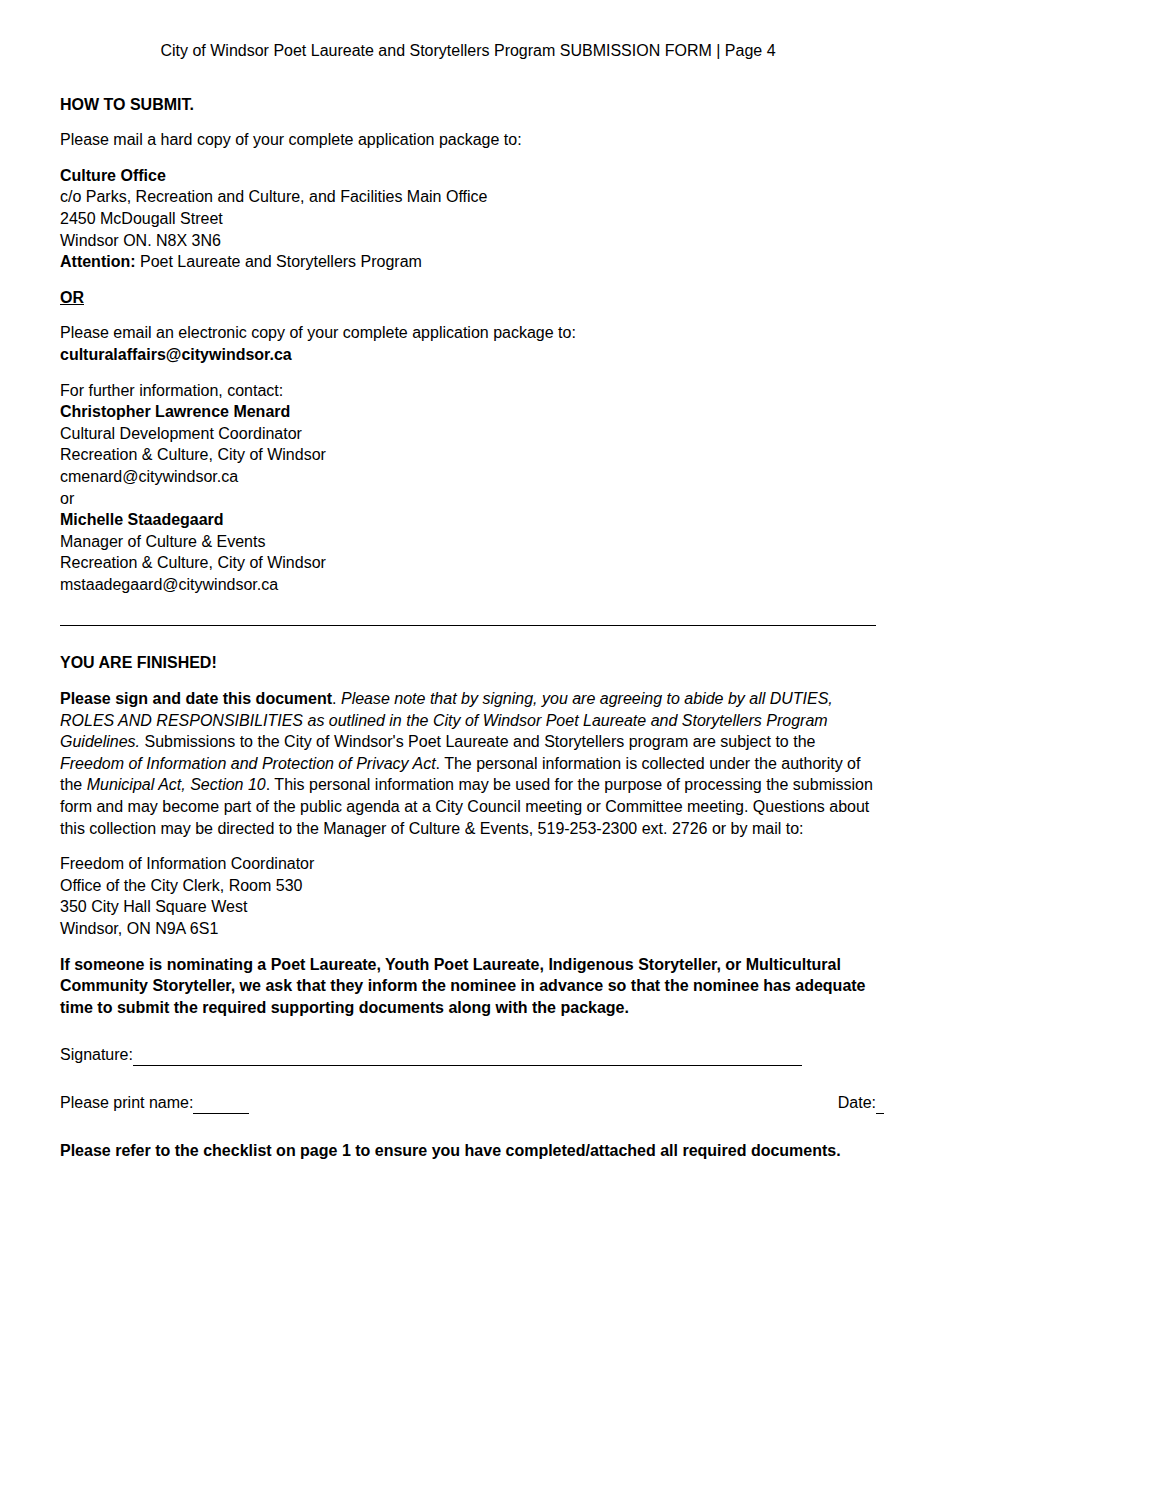City of Windsor Poet Laureate and Storytellers Program SUBMISSION FORM | Page 4
HOW TO SUBMIT.
Please mail a hard copy of your complete application package to:
Culture Office
c/o Parks, Recreation and Culture, and Facilities Main Office
2450 McDougall Street
Windsor ON. N8X 3N6
Attention: Poet Laureate and Storytellers Program
OR
Please email an electronic copy of your complete application package to:
culturalaffairs@citywindsor.ca
For further information, contact:
Christopher Lawrence Menard
Cultural Development Coordinator
Recreation & Culture, City of Windsor
cmenard@citywindsor.ca
or
Michelle Staadegaard
Manager of Culture & Events
Recreation & Culture, City of Windsor
mstaadegaard@citywindsor.ca
YOU ARE FINISHED!
Please sign and date this document. Please note that by signing, you are agreeing to abide by all DUTIES, ROLES AND RESPONSIBILITIES as outlined in the City of Windsor Poet Laureate and Storytellers Program Guidelines. Submissions to the City of Windsor's Poet Laureate and Storytellers program are subject to the Freedom of Information and Protection of Privacy Act. The personal information is collected under the authority of the Municipal Act, Section 10. This personal information may be used for the purpose of processing the submission form and may become part of the public agenda at a City Council meeting or Committee meeting. Questions about this collection may be directed to the Manager of Culture & Events, 519-253-2300 ext. 2726 or by mail to:
Freedom of Information Coordinator
Office of the City Clerk, Room 530
350 City Hall Square West
Windsor, ON N9A 6S1
If someone is nominating a Poet Laureate, Youth Poet Laureate, Indigenous Storyteller, or Multicultural Community Storyteller, we ask that they inform the nominee in advance so that the nominee has adequate time to submit the required supporting documents along with the package.
Signature:
Please print name: Date:
Please refer to the checklist on page 1 to ensure you have completed/attached all required documents.